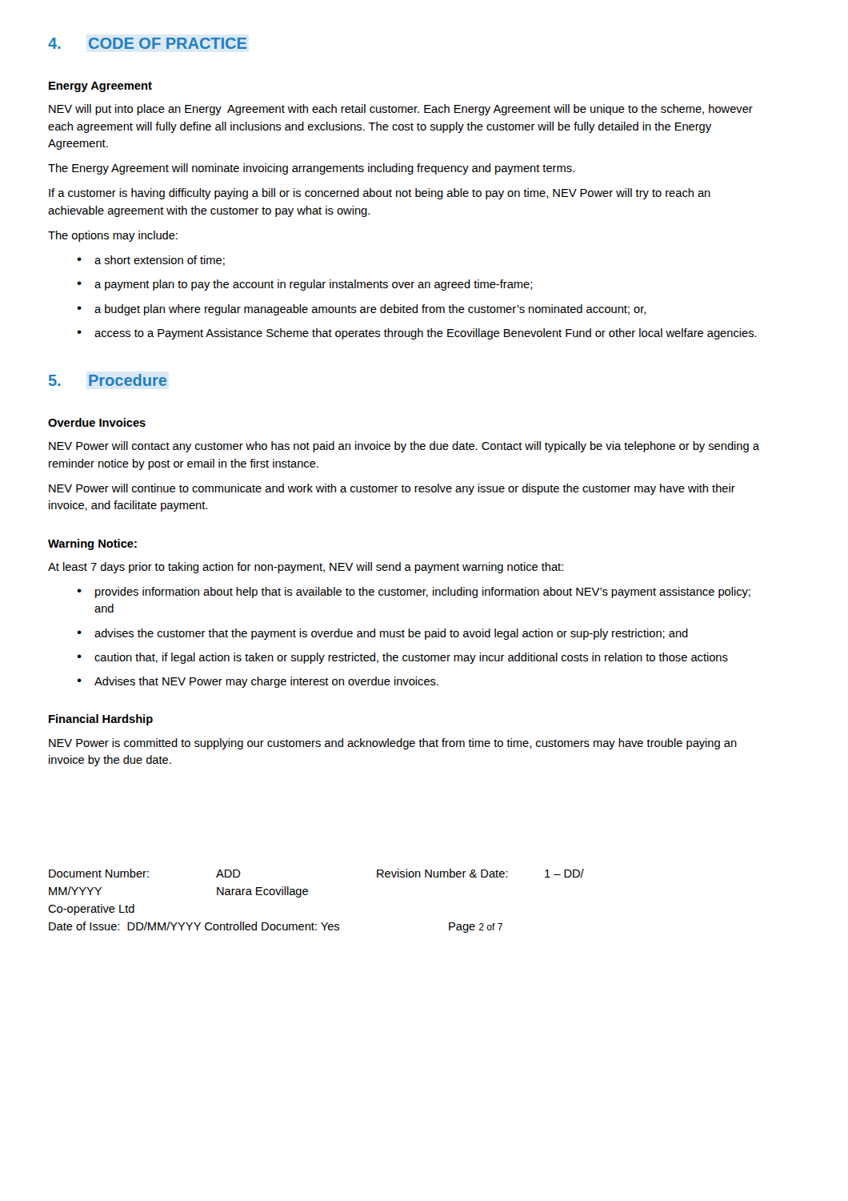4. CODE OF PRACTICE
Energy Agreement
NEV will put into place an Energy Agreement with each retail customer. Each Energy Agreement will be unique to the scheme, however each agreement will fully define all inclusions and exclusions. The cost to supply the customer will be fully detailed in the Energy Agreement.
The Energy Agreement will nominate invoicing arrangements including frequency and payment terms.
If a customer is having difficulty paying a bill or is concerned about not being able to pay on time, NEV Power will try to reach an achievable agreement with the customer to pay what is owing.
The options may include:
a short extension of time;
a payment plan to pay the account in regular instalments over an agreed time-frame;
a budget plan where regular manageable amounts are debited from the customer’s nominated account; or,
access to a Payment Assistance Scheme that operates through the Ecovillage Benevolent Fund or other local welfare agencies.
5. Procedure
Overdue Invoices
NEV Power will contact any customer who has not paid an invoice by the due date. Contact will typically be via telephone or by sending a reminder notice by post or email in the first instance.
NEV Power will continue to communicate and work with a customer to resolve any issue or dispute the customer may have with their invoice, and facilitate payment.
Warning Notice:
At least 7 days prior to taking action for non-payment, NEV will send a payment warning notice that:
provides information about help that is available to the customer, including information about NEV’s payment assistance policy; and
advises the customer that the payment is overdue and must be paid to avoid legal action or sup-ply restriction; and
caution that, if legal action is taken or supply restricted, the customer may incur additional costs in relation to those actions
Advises that NEV Power may charge interest on overdue invoices.
Financial Hardship
NEV Power is committed to supplying our customers and acknowledge that from time to time, customers may have trouble paying an invoice by the due date.
Document Number: ADD Revision Number & Date: 1 – DD/
MM/YYYY Narara Ecovillage
Co-operative Ltd
Date of Issue: DD/MM/YYYY Controlled Document: Yes Page 2 of 7